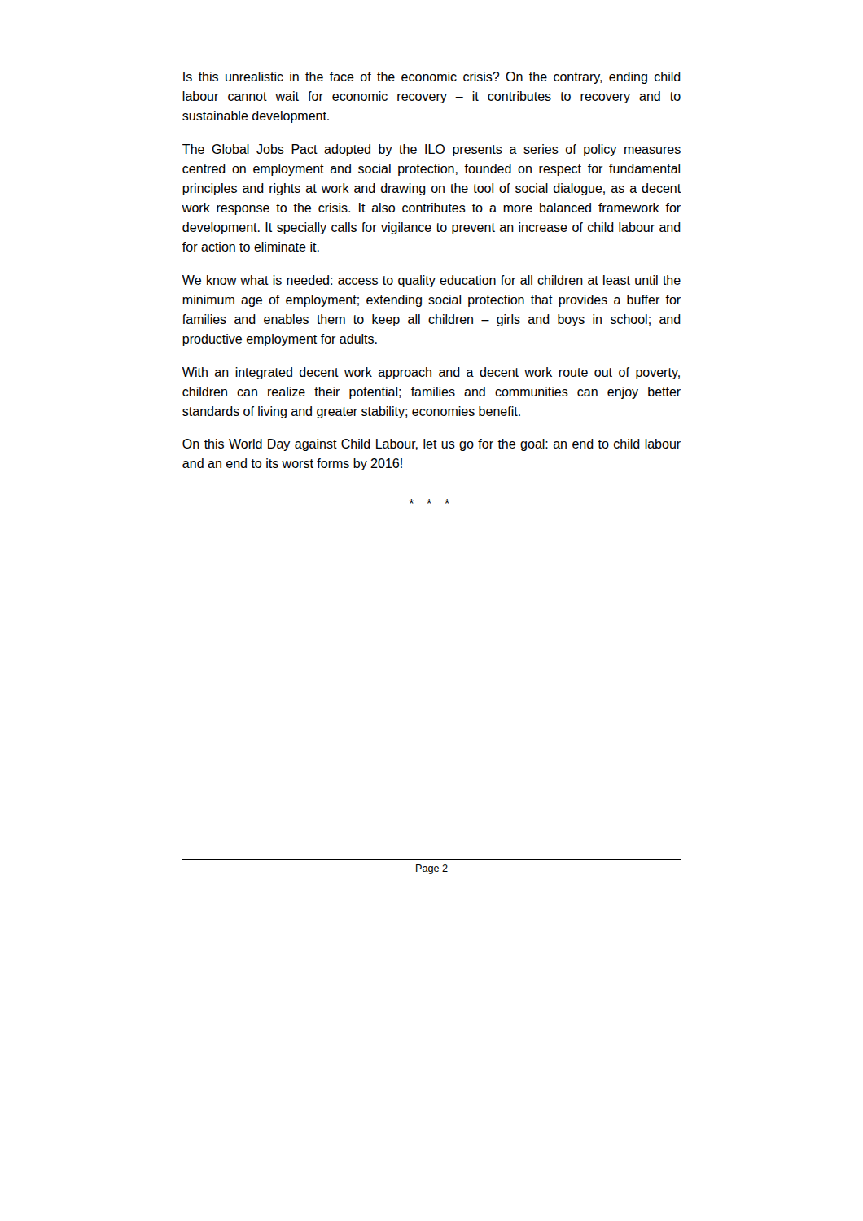Is this unrealistic in the face of the economic crisis? On the contrary, ending child labour cannot wait for economic recovery – it contributes to recovery and to sustainable development.
The Global Jobs Pact adopted by the ILO presents a series of policy measures centred on employment and social protection, founded on respect for fundamental principles and rights at work and drawing on the tool of social dialogue, as a decent work response to the crisis. It also contributes to a more balanced framework for development. It specially calls for vigilance to prevent an increase of child labour and for action to eliminate it.
We know what is needed: access to quality education for all children at least until the minimum age of employment; extending social protection that provides a buffer for families and enables them to keep all children – girls and boys in school; and productive employment for adults.
With an integrated decent work approach and a decent work route out of poverty, children can realize their potential; families and communities can enjoy better standards of living and greater stability; economies benefit.
On this World Day against Child Labour, let us go for the goal: an end to child labour and an end to its worst forms by 2016!
* * *
Page 2